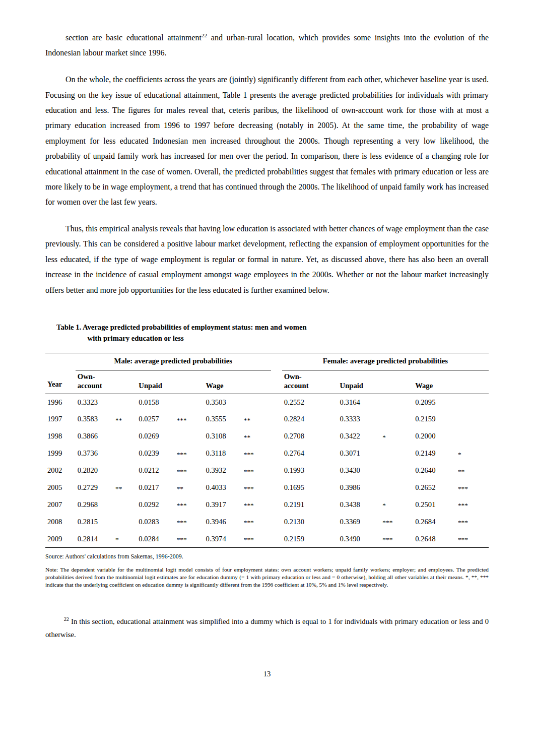section are basic educational attainment22 and urban-rural location, which provides some insights into the evolution of the Indonesian labour market since 1996.
On the whole, the coefficients across the years are (jointly) significantly different from each other, whichever baseline year is used. Focusing on the key issue of educational attainment, Table 1 presents the average predicted probabilities for individuals with primary education and less. The figures for males reveal that, ceteris paribus, the likelihood of own-account work for those with at most a primary education increased from 1996 to 1997 before decreasing (notably in 2005). At the same time, the probability of wage employment for less educated Indonesian men increased throughout the 2000s. Though representing a very low likelihood, the probability of unpaid family work has increased for men over the period. In comparison, there is less evidence of a changing role for educational attainment in the case of women. Overall, the predicted probabilities suggest that females with primary education or less are more likely to be in wage employment, a trend that has continued through the 2000s. The likelihood of unpaid family work has increased for women over the last few years.
Thus, this empirical analysis reveals that having low education is associated with better chances of wage employment than the case previously. This can be considered a positive labour market development, reflecting the expansion of employment opportunities for the less educated, if the type of wage employment is regular or formal in nature. Yet, as discussed above, there has also been an overall increase in the incidence of casual employment amongst wage employees in the 2000s. Whether or not the labour market increasingly offers better and more job opportunities for the less educated is further examined below.
Table 1. Average predicted probabilities of employment status: men and women with primary education or less
| Year | Male: average predicted probabilities | | Female: average predicted probabilities |
| --- | --- | --- | --- |
| Own- account | Unpaid | Wage | | Own- account | Unpaid | Wage |
| 1996 | 0.3323 | | 0.0158 | | 0.3503 | | | 0.2552 | | 0.3164 | | 0.2095 | |
| 1997 | 0.3583 | ** | 0.0257 | *** | 0.3555 | ** | | 0.2824 | | 0.3333 | | 0.2159 | |
| 1998 | 0.3866 | | 0.0269 | | 0.3108 | ** | | 0.2708 | | 0.3422 | * | 0.2000 | |
| 1999 | 0.3736 | | 0.0239 | *** | 0.3118 | *** | | 0.2764 | | 0.3071 | | 0.2149 | * |
| 2002 | 0.2820 | | 0.0212 | *** | 0.3932 | *** | | 0.1993 | | 0.3430 | | 0.2640 | ** |
| 2005 | 0.2729 | ** | 0.0217 | ** | 0.4033 | *** | | 0.1695 | | 0.3986 | | 0.2652 | *** |
| 2007 | 0.2968 | | 0.0292 | *** | 0.3917 | *** | | 0.2191 | | 0.3438 | * | 0.2501 | *** |
| 2008 | 0.2815 | | 0.0283 | *** | 0.3946 | *** | | 0.2130 | | 0.3369 | *** | 0.2684 | *** |
| 2009 | 0.2814 | * | 0.0284 | *** | 0.3974 | *** | | 0.2159 | | 0.3490 | *** | 0.2648 | *** |
Source: Authors' calculations from Sakernas, 1996-2009.
Note: The dependent variable for the multinomial logit model consists of four employment states: own account workers; unpaid family workers; employer; and employees. The predicted probabilities derived from the multinomial logit estimates are for education dummy (= 1 with primary education or less and = 0 otherwise), holding all other variables at their means. *, **, *** indicate that the underlying coefficient on education dummy is significantly different from the 1996 coefficient at 10%, 5% and 1% level respectively.
22 In this section, educational attainment was simplified into a dummy which is equal to 1 for individuals with primary education or less and 0 otherwise.
13